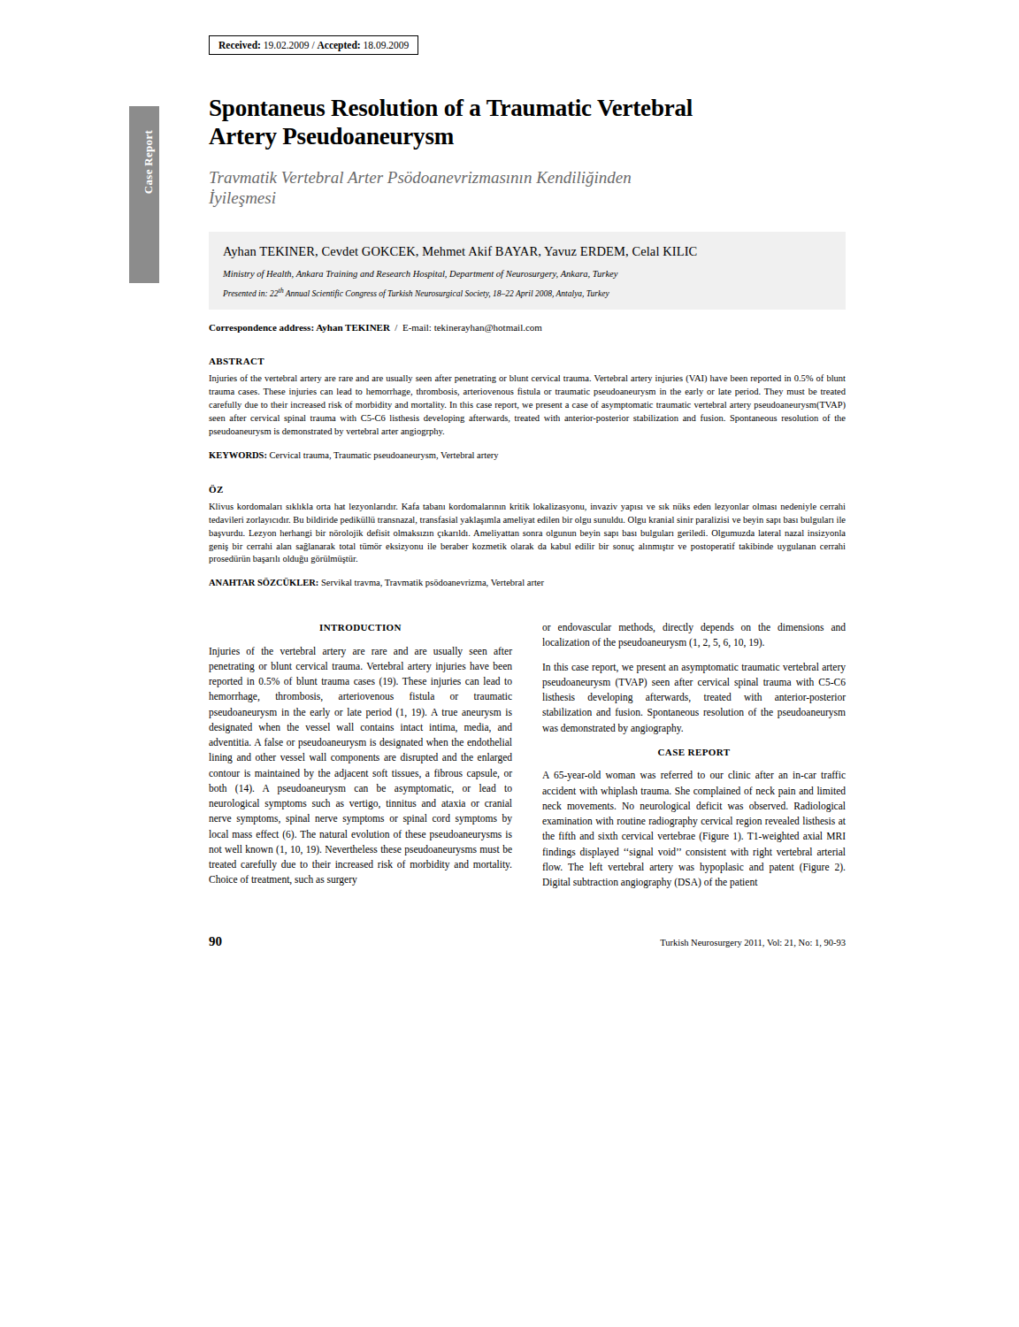Case Report
Received: 19.02.2009 / Accepted: 18.09.2009
Spontaneus Resolution of a Traumatic Vertebral
Artery Pseudoaneurysm
Travmatik Vertebral Arter Psödoanevrizmasının Kendiliğinden
İyileşmesi
Ayhan TEKINER, Cevdet GOKCEK, Mehmet Akif BAYAR, Yavuz ERDEM, Celal KILIC
Ministry of Health, Ankara Training and Research Hospital, Department of Neurosurgery, Ankara, Turkey
Presented in: 22th Annual Scientific Congress of Turkish Neurosurgical Society, 18–22 April 2008, Antalya, Turkey
Correspondence address: Ayhan TEKINER / E-mail: tekinerayhan@hotmail.com
ABSTRACT
Injuries of the vertebral artery are rare and are usually seen after penetrating or blunt cervical trauma. Vertebral artery injuries (VAI) have been reported in 0.5% of blunt trauma cases. These injuries can lead to hemorrhage, thrombosis, arteriovenous fistula or traumatic pseudoaneurysm in the early or late period. They must be treated carefully due to their increased risk of morbidity and mortality. In this case report, we present a case of asymptomatic traumatic vertebral artery pseudoaneurysm(TVAP) seen after cervical spinal trauma with C5-C6 listhesis developing afterwards, treated with anterior-posterior stabilization and fusion. Spontaneous resolution of the pseudoaneurysm is demonstrated by vertebral arter angiogrphy.
KEYWORDS: Cervical trauma, Traumatic pseudoaneurysm, Vertebral artery
ÖZ
Klivus kordomaları sıklıkla orta hat lezyonlarıdır. Kafa tabanı kordomalarının kritik lokalizasyonu, invaziv yapısı ve sık nüks eden lezyonlar olması nedeniyle cerrahi tedavileri zorlayıcıdır. Bu bildiride pediküllü transnazal, transfasial yaklaşımla ameliyat edilen bir olgu sunuldu. Olgu kranial sinir paralizisi ve beyin sapı bası bulguları ile başvurdu. Lezyon herhangi bir nörolojik defisit olmaksızın çıkarıldı. Ameliyattan sonra olgunun beyin sapı bası bulguları geriledi. Olgumuzda lateral nazal insizyonla geniş bir cerrahi alan sağlanarak total tümör eksizyonu ile beraber kozmetik olarak da kabul edilir bir sonuç alınmıştır ve postoperatif takibinde uygulanan cerrahi prosedürün başarılı olduğu görülmüştür.
ANAHTAR SÖZCÜKLER: Servikal travma, Travmatik psödoanevrizma, Vertebral arter
INTRODUCTION
Injuries of the vertebral artery are rare and are usually seen after penetrating or blunt cervical trauma. Vertebral artery injuries have been reported in 0.5% of blunt trauma cases (19). These injuries can lead to hemorrhage, thrombosis, arteriovenous fistula or traumatic pseudoaneurysm in the early or late period (1, 19). A true aneurysm is designated when the vessel wall contains intact intima, media, and adventitia. A false or pseudoaneurysm is designated when the endothelial lining and other vessel wall components are disrupted and the enlarged contour is maintained by the adjacent soft tissues, a fibrous capsule, or both (14). A pseudoaneurysm can be asymptomatic, or lead to neurological symptoms such as vertigo, tinnitus and ataxia or cranial nerve symptoms, spinal nerve symptoms or spinal cord symptoms by local mass effect (6). The natural evolution of these pseudoaneurysms is not well known (1, 10, 19). Nevertheless these pseudoaneurysms must be treated carefully due to their increased risk of morbidity and mortality. Choice of treatment, such as surgery
or endovascular methods, directly depends on the dimensions and localization of the pseudoaneurysm (1, 2, 5, 6, 10, 19).
In this case report, we present an asymptomatic traumatic vertebral artery pseudoaneurysm (TVAP) seen after cervical spinal trauma with C5-C6 listhesis developing afterwards, treated with anterior-posterior stabilization and fusion. Spontaneous resolution of the pseudoaneurysm was demonstrated by angiography.
CASE REPORT
A 65-year-old woman was referred to our clinic after an in-car traffic accident with whiplash trauma. She complained of neck pain and limited neck movements. No neurological deficit was observed. Radiological examination with routine radiography cervical region revealed listhesis at the fifth and sixth cervical vertebrae (Figure 1). T1-weighted axial MRI findings displayed ‘‘signal void’’ consistent with right vertebral arterial flow. The left vertebral artery was hypoplasic and patent (Figure 2). Digital subtraction angiography (DSA) of the patient
90
Turkish Neurosurgery 2011, Vol: 21, No: 1, 90-93